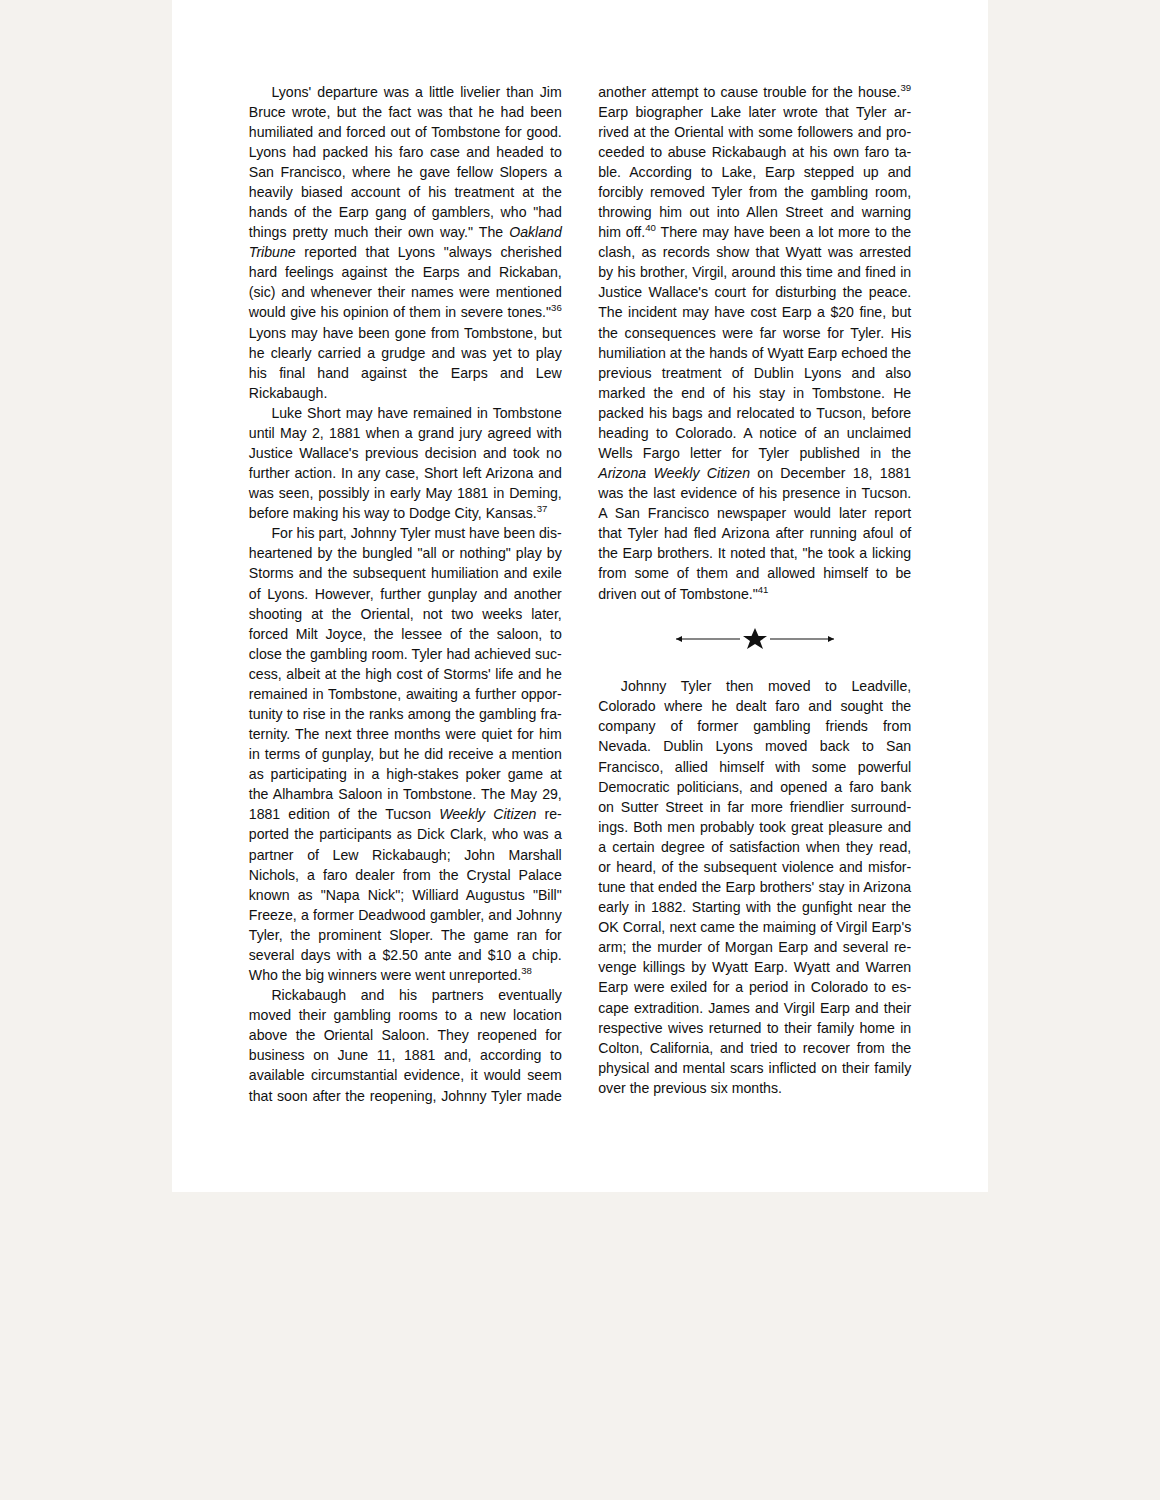Lyons' departure was a little livelier than Jim Bruce wrote, but the fact was that he had been humiliated and forced out of Tombstone for good. Lyons had packed his faro case and headed to San Francisco, where he gave fellow Slopers a heavily biased account of his treatment at the hands of the Earp gang of gamblers, who "had things pretty much their own way." The Oakland Tribune reported that Lyons "always cherished hard feelings against the Earps and Rickaban, (sic) and whenever their names were mentioned would give his opinion of them in severe tones."36 Lyons may have been gone from Tombstone, but he clearly carried a grudge and was yet to play his final hand against the Earps and Lew Rickabaugh.
Luke Short may have remained in Tombstone until May 2, 1881 when a grand jury agreed with Justice Wallace's previous decision and took no further action. In any case, Short left Arizona and was seen, possibly in early May 1881 in Deming, before making his way to Dodge City, Kansas.37
For his part, Johnny Tyler must have been disheartened by the bungled "all or nothing" play by Storms and the subsequent humiliation and exile of Lyons. However, further gunplay and another shooting at the Oriental, not two weeks later, forced Milt Joyce, the lessee of the saloon, to close the gambling room. Tyler had achieved success, albeit at the high cost of Storms' life and he remained in Tombstone, awaiting a further opportunity to rise in the ranks among the gambling fraternity. The next three months were quiet for him in terms of gunplay, but he did receive a mention as participating in a high-stakes poker game at the Alhambra Saloon in Tombstone. The May 29, 1881 edition of the Tucson Weekly Citizen reported the participants as Dick Clark, who was a partner of Lew Rickabaugh; John Marshall Nichols, a faro dealer from the Crystal Palace known as "Napa Nick"; Williard Augustus "Bill" Freeze, a former Deadwood gambler, and Johnny Tyler, the prominent Sloper. The game ran for several days with a $2.50 ante and $10 a chip. Who the big winners were went unreported.38
Rickabaugh and his partners eventually moved their gambling rooms to a new location above the Oriental Saloon. They reopened for business on June 11, 1881 and, according to available circumstantial evidence, it would seem that soon after the reopening, Johnny Tyler made another attempt to cause trouble for the house.39 Earp biographer Lake later wrote that Tyler arrived at the Oriental with some followers and proceeded to abuse Rickabaugh at his own faro table. According to Lake, Earp stepped up and forcibly removed Tyler from the gambling room, throwing him out into Allen Street and warning him off.40 There may have been a lot more to the clash, as records show that Wyatt was arrested by his brother, Virgil, around this time and fined in Justice Wallace's court for disturbing the peace. The incident may have cost Earp a $20 fine, but the consequences were far worse for Tyler. His humiliation at the hands of Wyatt Earp echoed the previous treatment of Dublin Lyons and also marked the end of his stay in Tombstone. He packed his bags and relocated to Tucson, before heading to Colorado. A notice of an unclaimed Wells Fargo letter for Tyler published in the Arizona Weekly Citizen on December 18, 1881 was the last evidence of his presence in Tucson. A San Francisco newspaper would later report that Tyler had fled Arizona after running afoul of the Earp brothers. It noted that, "he took a licking from some of them and allowed himself to be driven out of Tombstone."41
Johnny Tyler then moved to Leadville, Colorado where he dealt faro and sought the company of former gambling friends from Nevada. Dublin Lyons moved back to San Francisco, allied himself with some powerful Democratic politicians, and opened a faro bank on Sutter Street in far more friendlier surroundings. Both men probably took great pleasure and a certain degree of satisfaction when they read, or heard, of the subsequent violence and misfortune that ended the Earp brothers' stay in Arizona early in 1882. Starting with the gunfight near the OK Corral, next came the maiming of Virgil Earp's arm; the murder of Morgan Earp and several revenge killings by Wyatt Earp. Wyatt and Warren Earp were exiled for a period in Colorado to escape extradition. James and Virgil Earp and their respective wives returned to their family home in Colton, California, and tried to recover from the physical and mental scars inflicted on their family over the previous six months.